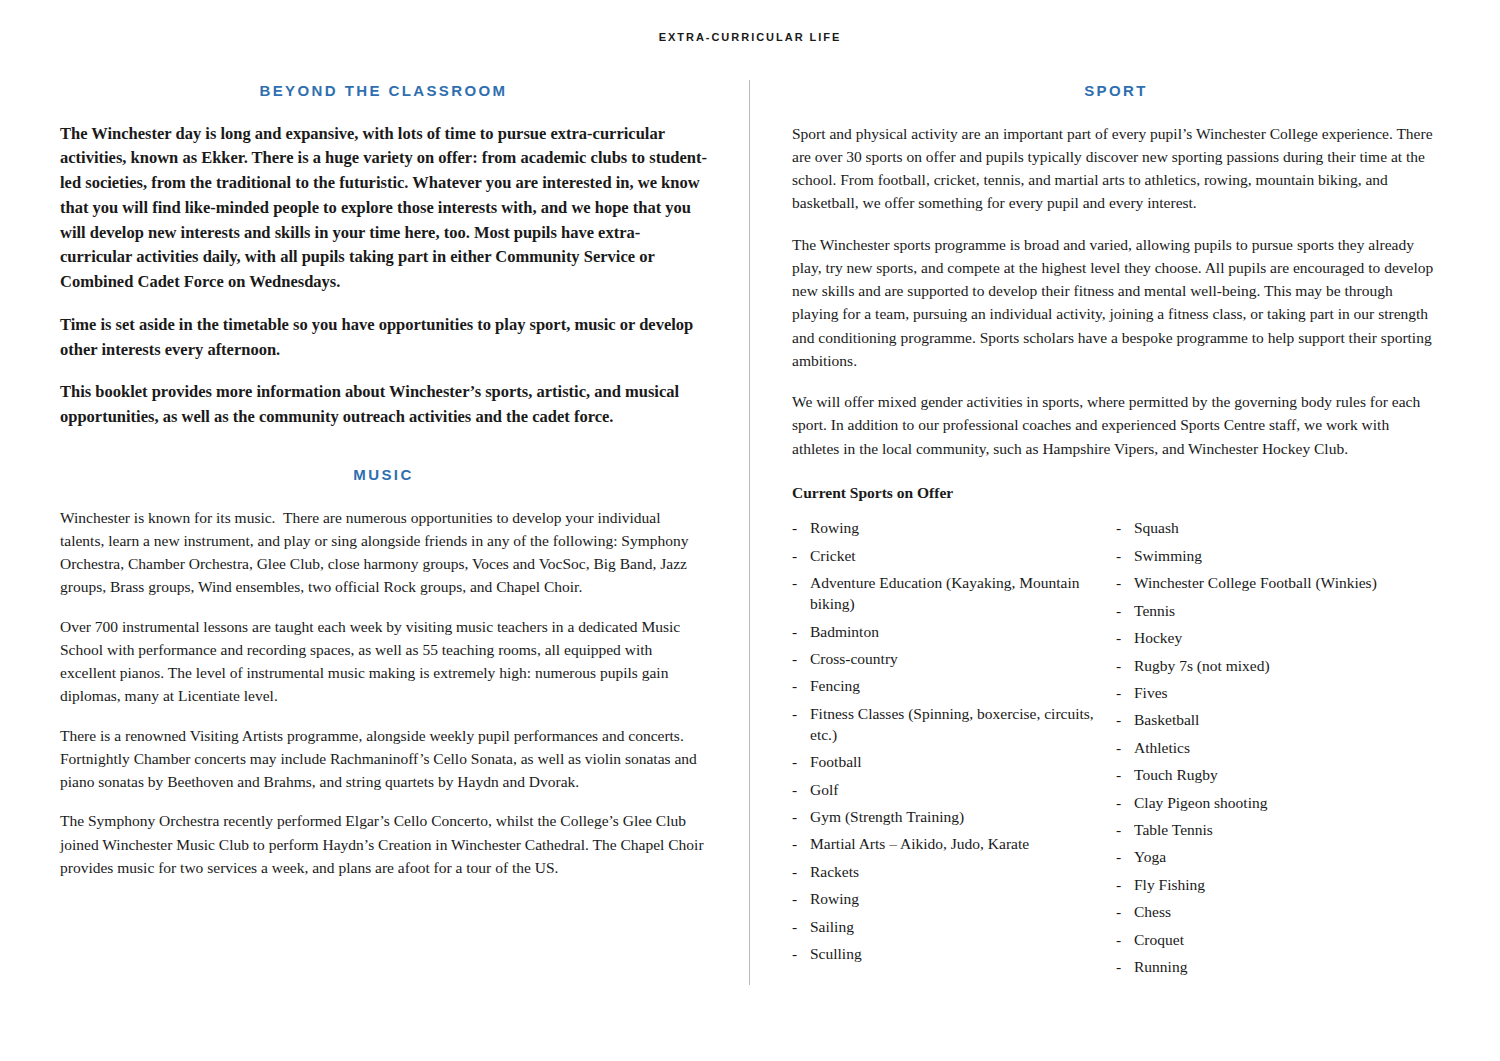EXTRA-CURRICULAR LIFE
BEYOND THE CLASSROOM
The Winchester day is long and expansive, with lots of time to pursue extra-curricular activities, known as Ekker. There is a huge variety on offer: from academic clubs to student-led societies, from the traditional to the futuristic. Whatever you are interested in, we know that you will find like-minded people to explore those interests with, and we hope that you will develop new interests and skills in your time here, too. Most pupils have extra-curricular activities daily, with all pupils taking part in either Community Service or Combined Cadet Force on Wednesdays.
Time is set aside in the timetable so you have opportunities to play sport, music or develop other interests every afternoon.
This booklet provides more information about Winchester’s sports, artistic, and musical opportunities, as well as the community outreach activities and the cadet force.
MUSIC
Winchester is known for its music. There are numerous opportunities to develop your individual talents, learn a new instrument, and play or sing alongside friends in any of the following: Symphony Orchestra, Chamber Orchestra, Glee Club, close harmony groups, Voces and VocSoc, Big Band, Jazz groups, Brass groups, Wind ensembles, two official Rock groups, and Chapel Choir.
Over 700 instrumental lessons are taught each week by visiting music teachers in a dedicated Music School with performance and recording spaces, as well as 55 teaching rooms, all equipped with excellent pianos. The level of instrumental music making is extremely high: numerous pupils gain diplomas, many at Licentiate level.
There is a renowned Visiting Artists programme, alongside weekly pupil performances and concerts. Fortnightly Chamber concerts may include Rachmaninoff’s Cello Sonata, as well as violin sonatas and piano sonatas by Beethoven and Brahms, and string quartets by Haydn and Dvorak.
The Symphony Orchestra recently performed Elgar’s Cello Concerto, whilst the College’s Glee Club joined Winchester Music Club to perform Haydn’s Creation in Winchester Cathedral. The Chapel Choir provides music for two services a week, and plans are afoot for a tour of the US.
SPORT
Sport and physical activity are an important part of every pupil’s Winchester College experience. There are over 30 sports on offer and pupils typically discover new sporting passions during their time at the school. From football, cricket, tennis, and martial arts to athletics, rowing, mountain biking, and basketball, we offer something for every pupil and every interest.
The Winchester sports programme is broad and varied, allowing pupils to pursue sports they already play, try new sports, and compete at the highest level they choose. All pupils are encouraged to develop new skills and are supported to develop their fitness and mental well-being. This may be through playing for a team, pursuing an individual activity, joining a fitness class, or taking part in our strength and conditioning programme. Sports scholars have a bespoke programme to help support their sporting ambitions.
We will offer mixed gender activities in sports, where permitted by the governing body rules for each sport. In addition to our professional coaches and experienced Sports Centre staff, we work with athletes in the local community, such as Hampshire Vipers, and Winchester Hockey Club.
Current Sports on Offer
Rowing
Cricket
Adventure Education (Kayaking, Mountain biking)
Badminton
Cross-country
Fencing
Fitness Classes (Spinning, boxercise, circuits, etc.)
Football
Golf
Gym (Strength Training)
Martial Arts – Aikido, Judo, Karate
Rackets
Rowing
Sailing
Sculling
Squash
Swimming
Winchester College Football (Winkies)
Tennis
Hockey
Rugby 7s (not mixed)
Fives
Basketball
Athletics
Touch Rugby
Clay Pigeon shooting
Table Tennis
Yoga
Fly Fishing
Chess
Croquet
Running